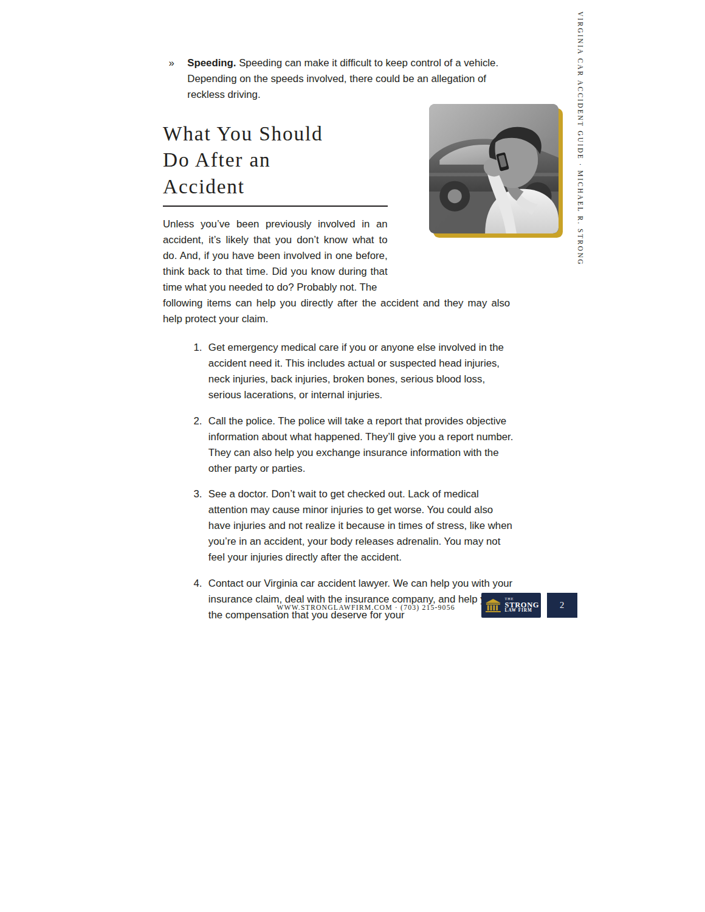Speeding. Speeding can make it difficult to keep control of a vehicle. Depending on the speeds involved, there could be an allegation of reckless driving.
What You Should
Do After an
Accident
Unless you’ve been previously involved in an accident, it’s likely that you don’t know what to do. And, if you have been involved in one before, think back to that time. Did you know during that time what you needed to do? Probably not. The following items can help you directly after the accident and they may also help protect your claim.
Get emergency medical care if you or anyone else involved in the accident need it. This includes actual or suspected head injuries, neck injuries, back injuries, broken bones, serious blood loss, serious lacerations, or internal injuries.
Call the police. The police will take a report that provides objective information about what happened. They’ll give you a report number. They can also help you exchange insurance information with the other party or parties.
See a doctor. Don’t wait to get checked out. Lack of medical attention may cause minor injuries to get worse. You could also have injuries and not realize it because in times of stress, like when you’re in an accident, your body releases adrenalin. You may not feel your injuries directly after the accident.
Contact our Virginia car accident lawyer. We can help you with your insurance claim, deal with the insurance company, and help you get the compensation that you deserve for your
VIRGINIA CAR ACCIDENT GUIDE · MICHAEL R. STRONG
WWW.STRONGLAWFIRM.COM · (703) 215-9056
THE STRONG LAW FIRM
2